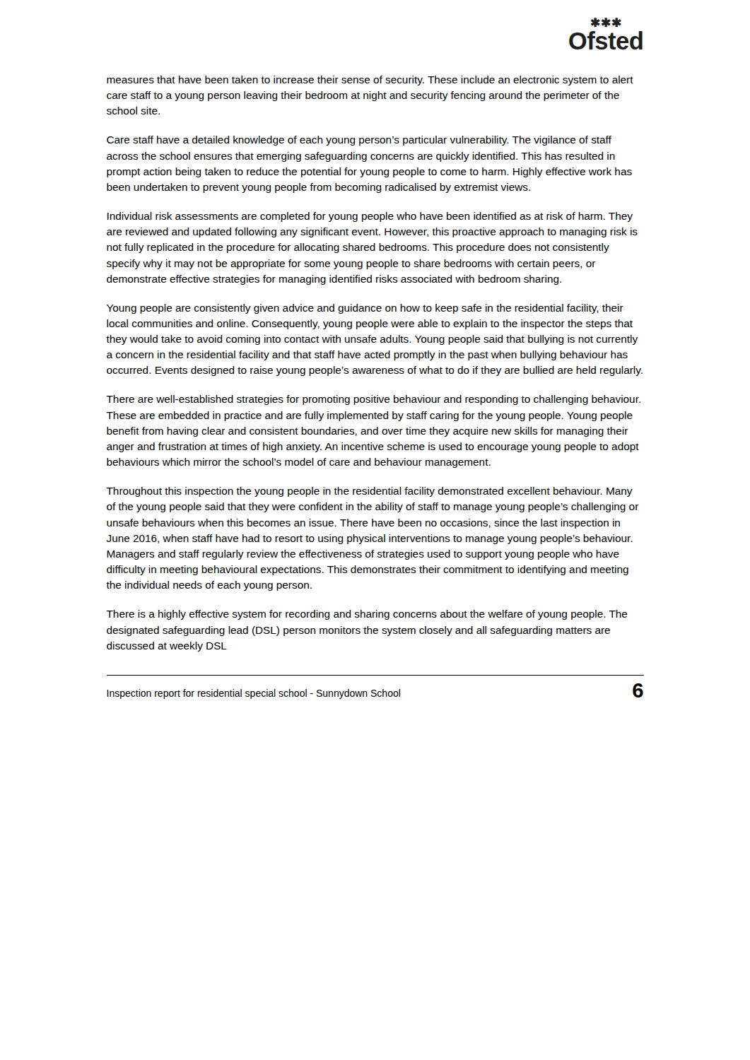✱✱✱
Ofsted
measures that have been taken to increase their sense of security. These include an electronic system to alert care staff to a young person leaving their bedroom at night and security fencing around the perimeter of the school site.
Care staff have a detailed knowledge of each young person’s particular vulnerability. The vigilance of staff across the school ensures that emerging safeguarding concerns are quickly identified. This has resulted in prompt action being taken to reduce the potential for young people to come to harm. Highly effective work has been undertaken to prevent young people from becoming radicalised by extremist views.
Individual risk assessments are completed for young people who have been identified as at risk of harm. They are reviewed and updated following any significant event. However, this proactive approach to managing risk is not fully replicated in the procedure for allocating shared bedrooms. This procedure does not consistently specify why it may not be appropriate for some young people to share bedrooms with certain peers, or demonstrate effective strategies for managing identified risks associated with bedroom sharing.
Young people are consistently given advice and guidance on how to keep safe in the residential facility, their local communities and online. Consequently, young people were able to explain to the inspector the steps that they would take to avoid coming into contact with unsafe adults. Young people said that bullying is not currently a concern in the residential facility and that staff have acted promptly in the past when bullying behaviour has occurred. Events designed to raise young people’s awareness of what to do if they are bullied are held regularly.
There are well-established strategies for promoting positive behaviour and responding to challenging behaviour. These are embedded in practice and are fully implemented by staff caring for the young people. Young people benefit from having clear and consistent boundaries, and over time they acquire new skills for managing their anger and frustration at times of high anxiety. An incentive scheme is used to encourage young people to adopt behaviours which mirror the school’s model of care and behaviour management.
Throughout this inspection the young people in the residential facility demonstrated excellent behaviour. Many of the young people said that they were confident in the ability of staff to manage young people’s challenging or unsafe behaviours when this becomes an issue. There have been no occasions, since the last inspection in June 2016, when staff have had to resort to using physical interventions to manage young people’s behaviour. Managers and staff regularly review the effectiveness of strategies used to support young people who have difficulty in meeting behavioural expectations. This demonstrates their commitment to identifying and meeting the individual needs of each young person.
There is a highly effective system for recording and sharing concerns about the welfare of young people. The designated safeguarding lead (DSL) person monitors the system closely and all safeguarding matters are discussed at weekly DSL
Inspection report for residential special school - Sunnydown School
6